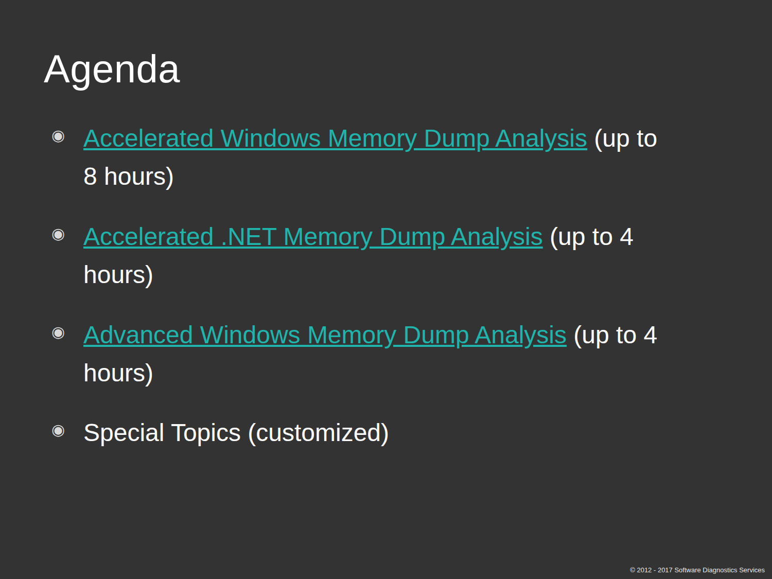Agenda
Accelerated Windows Memory Dump Analysis (up to 8 hours)
Accelerated .NET Memory Dump Analysis (up to 4 hours)
Advanced Windows Memory Dump Analysis (up to 4 hours)
Special Topics (customized)
© 2012 - 2017 Software Diagnostics Services